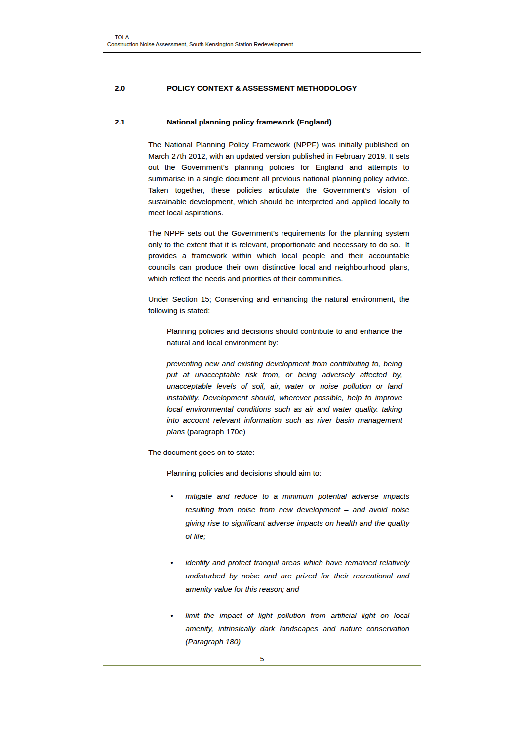TOLA
Construction Noise Assessment, South Kensington Station Redevelopment
2.0 POLICY CONTEXT & ASSESSMENT METHODOLOGY
2.1 National planning policy framework (England)
The National Planning Policy Framework (NPPF) was initially published on March 27th 2012, with an updated version published in February 2019. It sets out the Government’s planning policies for England and attempts to summarise in a single document all previous national planning policy advice. Taken together, these policies articulate the Government’s vision of sustainable development, which should be interpreted and applied locally to meet local aspirations.
The NPPF sets out the Government’s requirements for the planning system only to the extent that it is relevant, proportionate and necessary to do so. It provides a framework within which local people and their accountable councils can produce their own distinctive local and neighbourhood plans, which reflect the needs and priorities of their communities.
Under Section 15; Conserving and enhancing the natural environment, the following is stated:
Planning policies and decisions should contribute to and enhance the natural and local environment by:
preventing new and existing development from contributing to, being put at unacceptable risk from, or being adversely affected by, unacceptable levels of soil, air, water or noise pollution or land instability. Development should, wherever possible, help to improve local environmental conditions such as air and water quality, taking into account relevant information such as river basin management plans (paragraph 170e)
The document goes on to state:
Planning policies and decisions should aim to:
mitigate and reduce to a minimum potential adverse impacts resulting from noise from new development – and avoid noise giving rise to significant adverse impacts on health and the quality of life;
identify and protect tranquil areas which have remained relatively undisturbed by noise and are prized for their recreational and amenity value for this reason; and
limit the impact of light pollution from artificial light on local amenity, intrinsically dark landscapes and nature conservation (Paragraph 180)
5